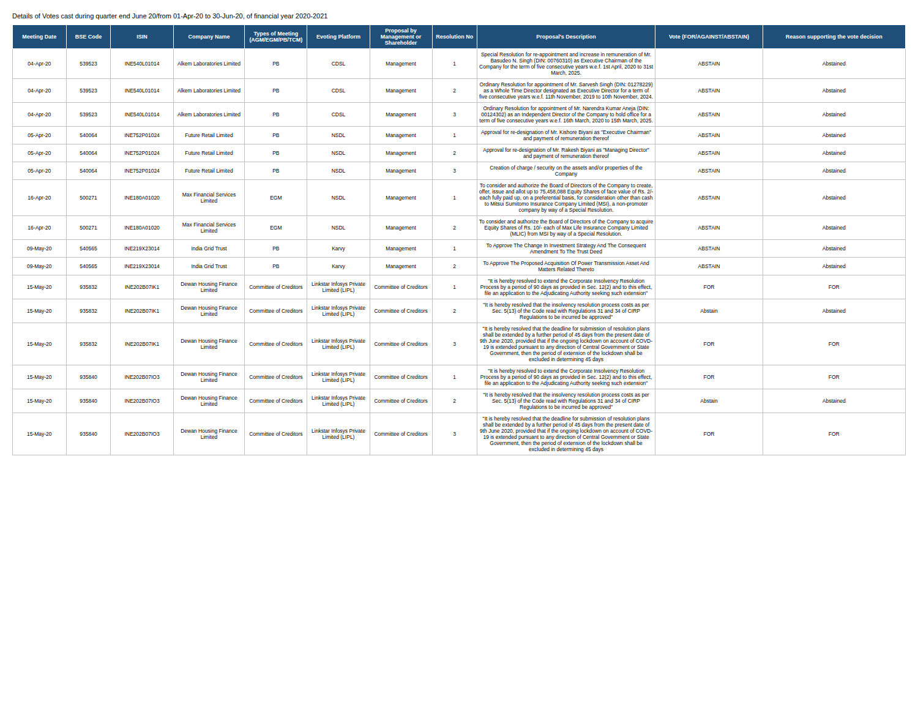Details of Votes cast during quarter end June 20/from 01-Apr-20 to 30-Jun-20, of financial year 2020-2021
| Meeting Date | BSE Code | ISIN | Company Name | Types of Meeting (AGM/EGM/PB/TCM) | Evoting Platform | Proposal by Management or Shareholder | Resolution No | Proposal's Description | Vote (FOR/AGAINST/ABSTAIN) | Reason supporting the vote decision |
| --- | --- | --- | --- | --- | --- | --- | --- | --- | --- | --- |
| 04-Apr-20 | 539523 | INE540L01014 | Alkem Laboratories Limited | PB | CDSL | Management | 1 | Special Resolution for re-appointment and increase in remuneration of Mr. Basudeo N. Singh (DIN: 00760310) as Executive Chairman of the Company for the term of five consecutive years w.e.f. 1st April, 2020 to 31st March, 2025. | ABSTAIN | Abstained |
| 04-Apr-20 | 539523 | INE540L01014 | Alkem Laboratories Limited | PB | CDSL | Management | 2 | Ordinary Resolution for appointment of Mr. Sarvesh Singh (DIN: 01278229) as a Whole Time Director designated as Executive Director for a term of five consecutive years w.e.f. 11th November, 2019 to 10th November, 2024. | ABSTAIN | Abstained |
| 04-Apr-20 | 539523 | INE540L01014 | Alkem Laboratories Limited | PB | CDSL | Management | 3 | Ordinary Resolution for appointment of Mr. Narendra Kumar Aneja (DIN: 00124302) as an Independent Director of the Company to hold office for a term of five consecutive years w.e.f. 16th March, 2020 to 15th March, 2025. | ABSTAIN | Abstained |
| 05-Apr-20 | 540064 | INE752P01024 | Future Retail Limited | PB | NSDL | Management | 1 | Approval for re-designation of Mr. Kishore Biyani as "Executive Chairman" and payment of remuneration thereof | ABSTAIN | Abstained |
| 05-Apr-20 | 540064 | INE752P01024 | Future Retail Limited | PB | NSDL | Management | 2 | Approval for re-designation of Mr. Rakesh Biyani as "Managing Director" and payment of remuneration thereof | ABSTAIN | Abstained |
| 05-Apr-20 | 540064 | INE752P01024 | Future Retail Limited | PB | NSDL | Management | 3 | Creation of charge / security on the assets and/or properties of the Company | ABSTAIN | Abstained |
| 16-Apr-20 | 500271 | INE180A01020 | Max Financial Services Limited | EGM | NSDL | Management | 1 | To consider and authorize the Board of Directors of the Company to create, offer, issue and allot up to 75,458,088 Equity Shares of face value of Rs. 2/- each fully paid up, on a preferential basis, for consideration other than cash to Mitsui Sumitomo Insurance Company Limited (MSI), a non-promoter company by way of a Special Resolution. | ABSTAIN | Abstained |
| 16-Apr-20 | 500271 | INE180A01020 | Max Financial Services Limited | EGM | NSDL | Management | 2 | To consider and authorize the Board of Directors of the Company to acquire Equity Shares of Rs. 10/- each of Max Life Insurance Company Limited (MLIC) from MSI by way of a Special Resolution. | ABSTAIN | Abstained |
| 09-May-20 | 540565 | INE219X23014 | India Grid Trust | PB | Karvy | Management | 1 | To Approve The Change In Investment Strategy And The Consequent Amendment To The Trust Deed | ABSTAIN | Abstained |
| 09-May-20 | 540565 | INE219X23014 | India Grid Trust | PB | Karvy | Management | 2 | To Approve The Proposed Acquisition Of Power Transmission Asset And Matters Related Thereto | ABSTAIN | Abstained |
| 15-May-20 | 935832 | INE202B07IK1 | Dewan Housing Finance Limited | Committee of Creditors | Linkstar Infosys Private Limited (LIPL) | Committee of Creditors | 1 | "It is hereby resolved to extend the Corporate Insolvency Resolution Process by a period of 90 days as provided in Sec. 12(2) and to this effect, file an application to the Adjudicating Authority seeking such extension" | FOR | FOR |
| 15-May-20 | 935832 | INE202B07IK1 | Dewan Housing Finance Limited | Committee of Creditors | Linkstar Infosys Private Limited (LIPL) | Committee of Creditors | 2 | "It is hereby resolved that the insolvency resolution process costs as per Sec. 5(13) of the Code read with Regulations 31 and 34 of CIRP Regulations to be incurred be approved" | Abstain | Abstained |
| 15-May-20 | 935832 | INE202B07IK1 | Dewan Housing Finance Limited | Committee of Creditors | Linkstar Infosys Private Limited (LIPL) | Committee of Creditors | 3 | "It is hereby resolved that the deadline for submission of resolution plans shall be extended by a further period of 45 days from the present date of 9th June 2020, provided that if the ongoing lockdown on account of COVD-19 is extended pursuant to any direction of Central Government or State Government, then the period of extension of the lockdown shall be excluded in determining 45 days | FOR | FOR |
| 15-May-20 | 935840 | INE202B07IO3 | Dewan Housing Finance Limited | Committee of Creditors | Linkstar Infosys Private Limited (LIPL) | Committee of Creditors | 1 | "It is hereby resolved to extend the Corporate Insolvency Resolution Process by a period of 90 days as provided in Sec. 12(2) and to this effect, file an application to the Adjudicating Authority seeking such extension" | FOR | FOR |
| 15-May-20 | 935840 | INE202B07IO3 | Dewan Housing Finance Limited | Committee of Creditors | Linkstar Infosys Private Limited (LIPL) | Committee of Creditors | 2 | "It is hereby resolved that the insolvency resolution process costs as per Sec. 5(13) of the Code read with Regulations 31 and 34 of CIRP Regulations to be incurred be approved" | Abstain | Abstained |
| 15-May-20 | 935840 | INE202B07IO3 | Dewan Housing Finance Limited | Committee of Creditors | Linkstar Infosys Private Limited (LIPL) | Committee of Creditors | 3 | "It is hereby resolved that the deadline for submission of resolution plans shall be extended by a further period of 45 days from the present date of 9th June 2020, provided that if the ongoing lockdown on account of COVD-19 is extended pursuant to any direction of Central Government or State Government, then the period of extension of the lockdown shall be excluded in determining 45 days | FOR | FOR |